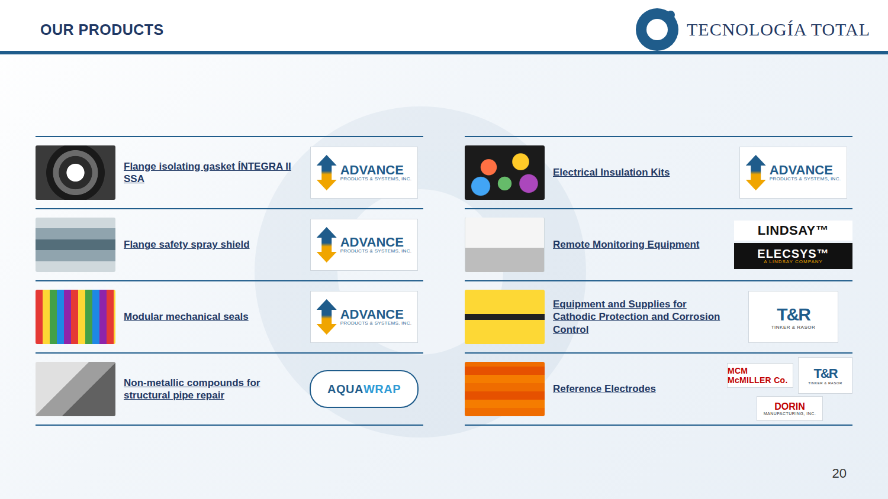OUR PRODUCTS
Tecnología Total
Flange isolating gasket ÍNTEGRA II SSA
ADVANCE PRODUCTS & SYSTEMS, INC.
Flange safety spray shield
ADVANCE PRODUCTS & SYSTEMS, INC.
Modular mechanical seals
ADVANCE PRODUCTS & SYSTEMS, INC.
Non-metallic compounds for structural pipe repair
AQUA WRAP
Electrical Insulation Kits
ADVANCE PRODUCTS & SYSTEMS, INC.
Remote Monitoring Equipment
LINDSAY™
ELECSYS™ A LINDSAY COMPANY
Equipment and Supplies for Cathodic Protection and Corrosion Control
T&R
TINKER & RASOR
Reference Electrodes
MCM McMILLER Co.
T&R
TINKER & RASOR
DORIN MANUFACTURING, INC.
20